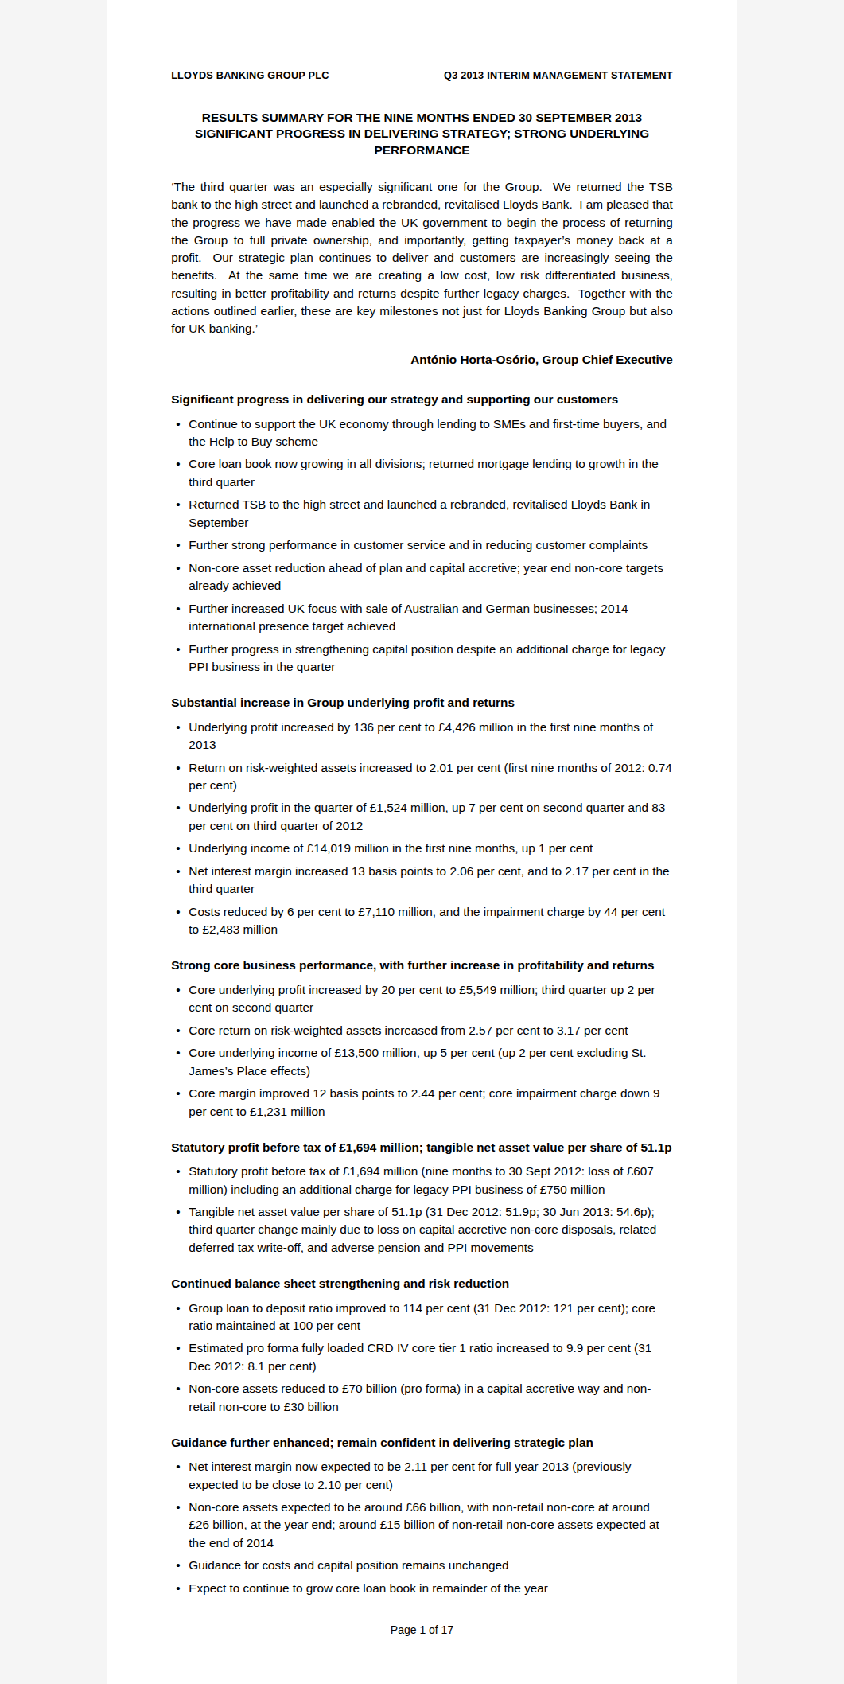LLOYDS BANKING GROUP PLC Q3 2013 INTERIM MANAGEMENT STATEMENT
RESULTS SUMMARY FOR THE NINE MONTHS ENDED 30 SEPTEMBER 2013 SIGNIFICANT PROGRESS IN DELIVERING STRATEGY; STRONG UNDERLYING PERFORMANCE
‘The third quarter was an especially significant one for the Group. We returned the TSB bank to the high street and launched a rebranded, revitalised Lloyds Bank. I am pleased that the progress we have made enabled the UK government to begin the process of returning the Group to full private ownership, and importantly, getting taxpayer’s money back at a profit. Our strategic plan continues to deliver and customers are increasingly seeing the benefits. At the same time we are creating a low cost, low risk differentiated business, resulting in better profitability and returns despite further legacy charges. Together with the actions outlined earlier, these are key milestones not just for Lloyds Banking Group but also for UK banking.’
António Horta-Osório, Group Chief Executive
Significant progress in delivering our strategy and supporting our customers
Continue to support the UK economy through lending to SMEs and first-time buyers, and the Help to Buy scheme
Core loan book now growing in all divisions; returned mortgage lending to growth in the third quarter
Returned TSB to the high street and launched a rebranded, revitalised Lloyds Bank in September
Further strong performance in customer service and in reducing customer complaints
Non-core asset reduction ahead of plan and capital accretive; year end non-core targets already achieved
Further increased UK focus with sale of Australian and German businesses; 2014 international presence target achieved
Further progress in strengthening capital position despite an additional charge for legacy PPI business in the quarter
Substantial increase in Group underlying profit and returns
Underlying profit increased by 136 per cent to £4,426 million in the first nine months of 2013
Return on risk-weighted assets increased to 2.01 per cent (first nine months of 2012: 0.74 per cent)
Underlying profit in the quarter of £1,524 million, up 7 per cent on second quarter and 83 per cent on third quarter of 2012
Underlying income of £14,019 million in the first nine months, up 1 per cent
Net interest margin increased 13 basis points to 2.06 per cent, and to 2.17 per cent in the third quarter
Costs reduced by 6 per cent to £7,110 million, and the impairment charge by 44 per cent to £2,483 million
Strong core business performance, with further increase in profitability and returns
Core underlying profit increased by 20 per cent to £5,549 million; third quarter up 2 per cent on second quarter
Core return on risk-weighted assets increased from 2.57 per cent to 3.17 per cent
Core underlying income of £13,500 million, up 5 per cent (up 2 per cent excluding St. James’s Place effects)
Core margin improved 12 basis points to 2.44 per cent; core impairment charge down 9 per cent to £1,231 million
Statutory profit before tax of £1,694 million; tangible net asset value per share of 51.1p
Statutory profit before tax of £1,694 million (nine months to 30 Sept 2012: loss of £607 million) including an additional charge for legacy PPI business of £750 million
Tangible net asset value per share of 51.1p (31 Dec 2012: 51.9p; 30 Jun 2013: 54.6p); third quarter change mainly due to loss on capital accretive non-core disposals, related deferred tax write-off, and adverse pension and PPI movements
Continued balance sheet strengthening and risk reduction
Group loan to deposit ratio improved to 114 per cent (31 Dec 2012: 121 per cent); core ratio maintained at 100 per cent
Estimated pro forma fully loaded CRD IV core tier 1 ratio increased to 9.9 per cent (31 Dec 2012: 8.1 per cent)
Non-core assets reduced to £70 billion (pro forma) in a capital accretive way and non-retail non-core to £30 billion
Guidance further enhanced; remain confident in delivering strategic plan
Net interest margin now expected to be 2.11 per cent for full year 2013 (previously expected to be close to 2.10 per cent)
Non-core assets expected to be around £66 billion, with non-retail non-core at around £26 billion, at the year end; around £15 billion of non-retail non-core assets expected at the end of 2014
Guidance for costs and capital position remains unchanged
Expect to continue to grow core loan book in remainder of the year
Page 1 of 17